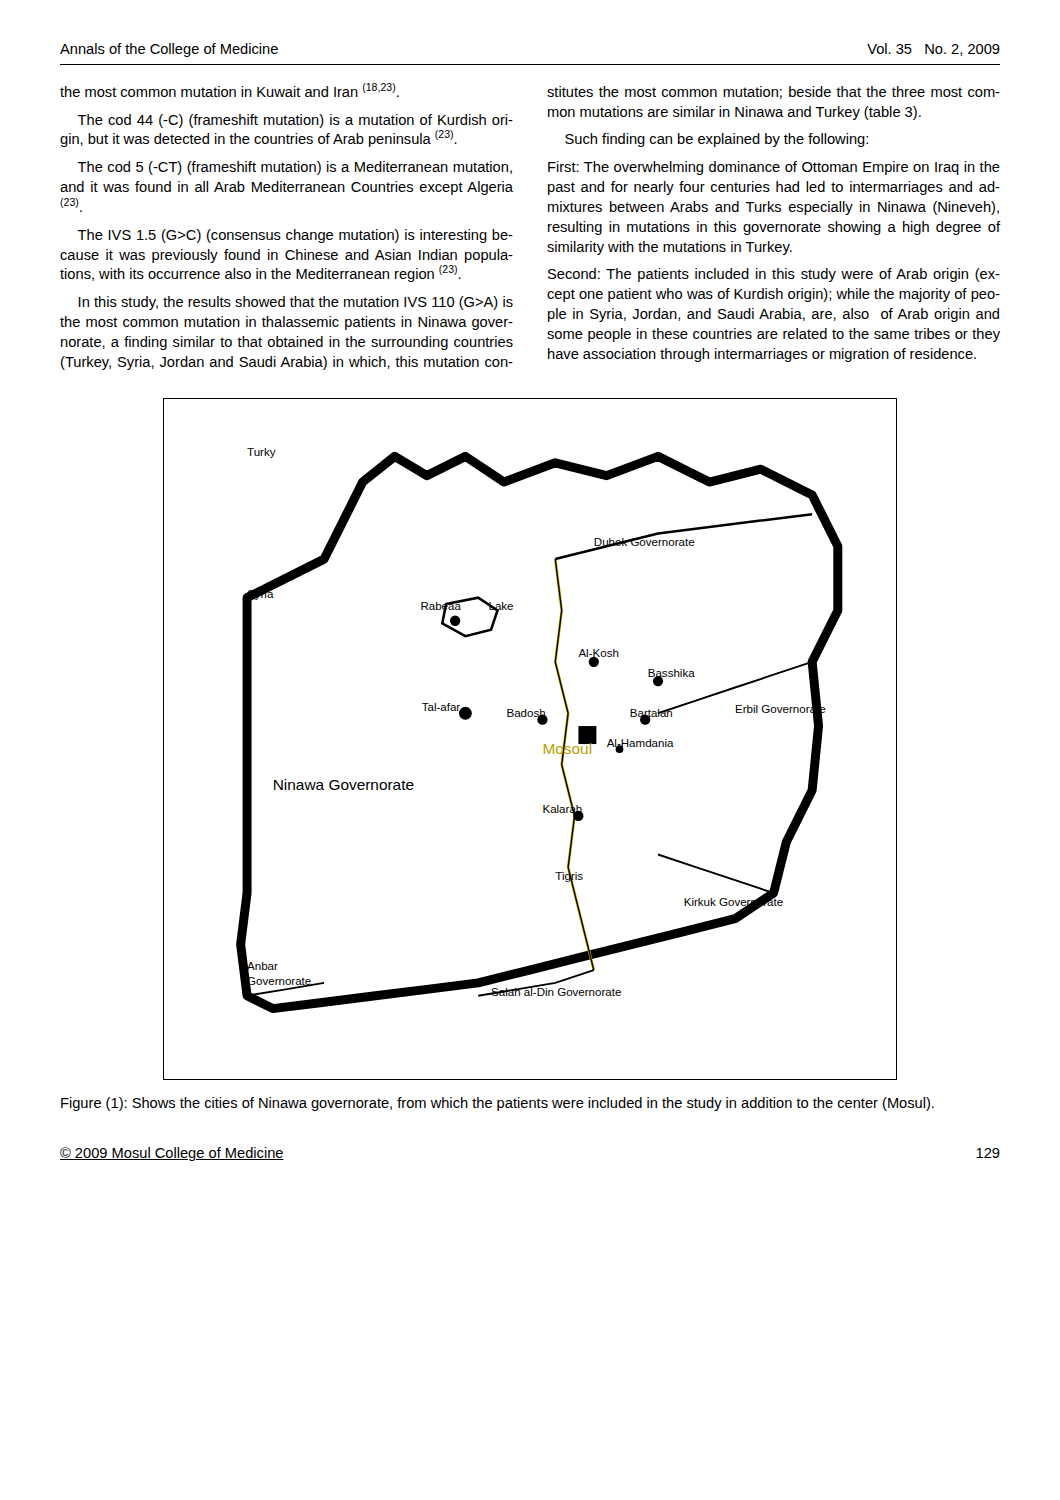Annals of the College of Medicine
Vol. 35 No. 2, 2009
the most common mutation in Kuwait and Iran (18,23).
The cod 44 (-C) (frameshift mutation) is a mutation of Kurdish origin, but it was detected in the countries of Arab peninsula (23).
The cod 5 (-CT) (frameshift mutation) is a Mediterranean mutation, and it was found in all Arab Mediterranean Countries except Algeria (23).
The IVS 1.5 (G>C) (consensus change mutation) is interesting because it was previously found in Chinese and Asian Indian populations, with its occurrence also in the Mediterranean region (23).
In this study, the results showed that the mutation IVS 110 (G>A) is the most common mutation in thalassemic patients in Ninawa governorate, a finding similar to that obtained in the surrounding countries (Turkey, Syria, Jordan and Saudi Arabia) in which, this mutation constitutes the most common mutation; beside that the three most common mutations are similar in Ninawa and Turkey (table 3).
Such finding can be explained by the following:
First: The overwhelming dominance of Ottoman Empire on Iraq in the past and for nearly four centuries had led to intermarriages and admixtures between Arabs and Turks especially in Ninawa (Nineveh), resulting in mutations in this governorate showing a high degree of similarity with the mutations in Turkey.
Second: The patients included in this study were of Arab origin (except one patient who was of Kurdish origin); while the majority of people in Syria, Jordan, and Saudi Arabia, are, also of Arab origin and some people in these countries are related to the same tribes or they have association through intermarriages or migration of residence.
Turky Syria Duhok Governorate Rabeaa Lake Al-Kosh Basshika Tal-afar Badosh Bartalah Mosoul Al-Hamdania Erbil Governorate Kalarah Ninawa Governorate Tigris Kirkuk Governorate Salah al-Din Governorate Anbar Governorate
Figure (1): Shows the cities of Ninawa governorate, from which the patients were included in the study in addition to the center (Mosul).
© 2009 Mosul College of Medicine
129